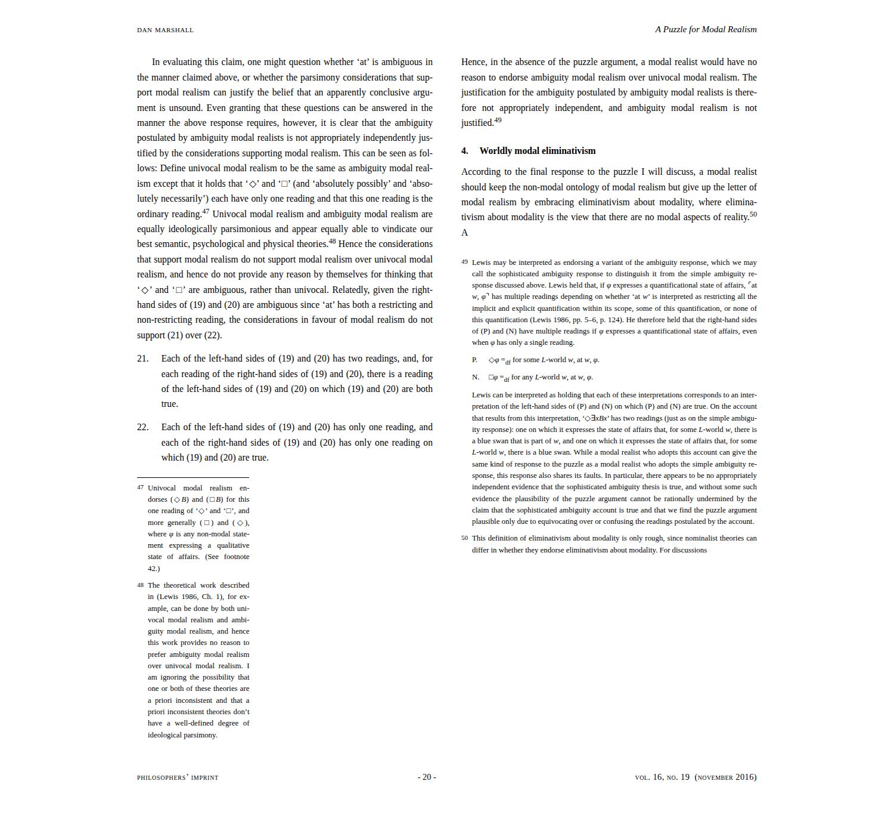dan marshall A Puzzle for Modal Realism
In evaluating this claim, one might question whether ‘at’ is ambiguous in the manner claimed above, or whether the parsimony considerations that support modal realism can justify the belief that an apparently conclusive argument is unsound. Even granting that these questions can be answered in the manner the above response requires, however, it is clear that the ambiguity postulated by ambiguity modal realists is not appropriately independently justified by the considerations supporting modal realism. This can be seen as follows: Define univocal modal realism to be the same as ambiguity modal realism except that it holds that ‘◇’ and ‘□’ (and ‘absolutely possibly’ and ‘absolutely necessarily’) each have only one reading and that this one reading is the ordinary reading.47 Univocal modal realism and ambiguity modal realism are equally ideologically parsimonious and appear equally able to vindicate our best semantic, psychological and physical theories.48 Hence the considerations that support modal realism do not support modal realism over univocal modal realism, and hence do not provide any reason by themselves for thinking that ‘◇’ and ‘□’ are ambiguous, rather than univocal. Relatedly, given the right-hand sides of (19) and (20) are ambiguous since ‘at’ has both a restricting and non-restricting reading, the considerations in favour of modal realism do not support (21) over (22).
Each of the left-hand sides of (19) and (20) has two readings, and, for each reading of the right-hand sides of (19) and (20), there is a reading of the left-hand sides of (19) and (20) on which (19) and (20) are both true.
Each of the left-hand sides of (19) and (20) has only one reading, and each of the right-hand sides of (19) and (20) has only one reading on which (19) and (20) are true.
47
Univocal modal realism endorses (◇B) and (□B) for this one reading of ‘◇’ and ‘□’, and more generally (□) and (◇), where φ is any non-modal statement expressing a qualitative state of affairs. (See footnote 42.)
48
The theoretical work described in (Lewis 1986, Ch. 1), for example, can be done by both univocal modal realism and ambiguity modal realism, and hence this work provides no reason to prefer ambiguity modal realism over univocal modal realism. I am ignoring the possibility that one or both of these theories are a priori inconsistent and that a priori inconsistent theories don’t have a well-defined degree of ideological parsimony.
Hence, in the absence of the puzzle argument, a modal realist would have no reason to endorse ambiguity modal realism over univocal modal realism. The justification for the ambiguity postulated by ambiguity modal realists is therefore not appropriately independent, and ambiguity modal realism is not justified.49
4. Worldly modal eliminativism
According to the final response to the puzzle I will discuss, a modal realist should keep the non-modal ontology of modal realism but give up the letter of modal realism by embracing eliminativism about modality, where eliminativism about modality is the view that there are no modal aspects of reality.50 A
49
Lewis may be interpreted as endorsing a variant of the ambiguity response, which we may call the sophisticated ambiguity response to distinguish it from the simple ambiguity response discussed above. Lewis held that, if φ expresses a quantificational state of affairs, ⌜at w, φ⌝ has multiple readings depending on whether ‘at w’ is interpreted as restricting all the implicit and explicit quantification within its scope, some of this quantification, or none of this quantification (Lewis 1986, pp. 5–6, p. 124). He therefore held that the right-hand sides of (P) and (N) have multiple readings if φ expresses a quantificational state of affairs, even when φ has only a single reading.
P. ◇φ =df for some L-world w, at w, φ.
N. □φ =df for any L-world w, at w, φ.
Lewis can be interpreted as holding that each of these interpretations corresponds to an interpretation of the left-hand sides of (P) and (N) on which (P) and (N) are true. On the account that results from this interpretation, ‘◇∃xBx’ has two readings (just as on the simple ambiguity response): one on which it expresses the state of affairs that, for some L-world w, there is a blue swan that is part of w, and one on which it expresses the state of affairs that, for some L-world w, there is a blue swan. While a modal realist who adopts this account can give the same kind of response to the puzzle as a modal realist who adopts the simple ambiguity response, this response also shares its faults. In particular, there appears to be no appropriately independent evidence that the sophisticated ambiguity thesis is true, and without some such evidence the plausibility of the puzzle argument cannot be rationally undermined by the claim that the sophisticated ambiguity account is true and that we find the puzzle argument plausible only due to equivocating over or confusing the readings postulated by the account.
50
This definition of eliminativism about modality is only rough, since nominalist theories can differ in whether they endorse eliminativism about modality. For discussions
philosophers’ imprint - 20 - vol. 16, no. 19 (november 2016)